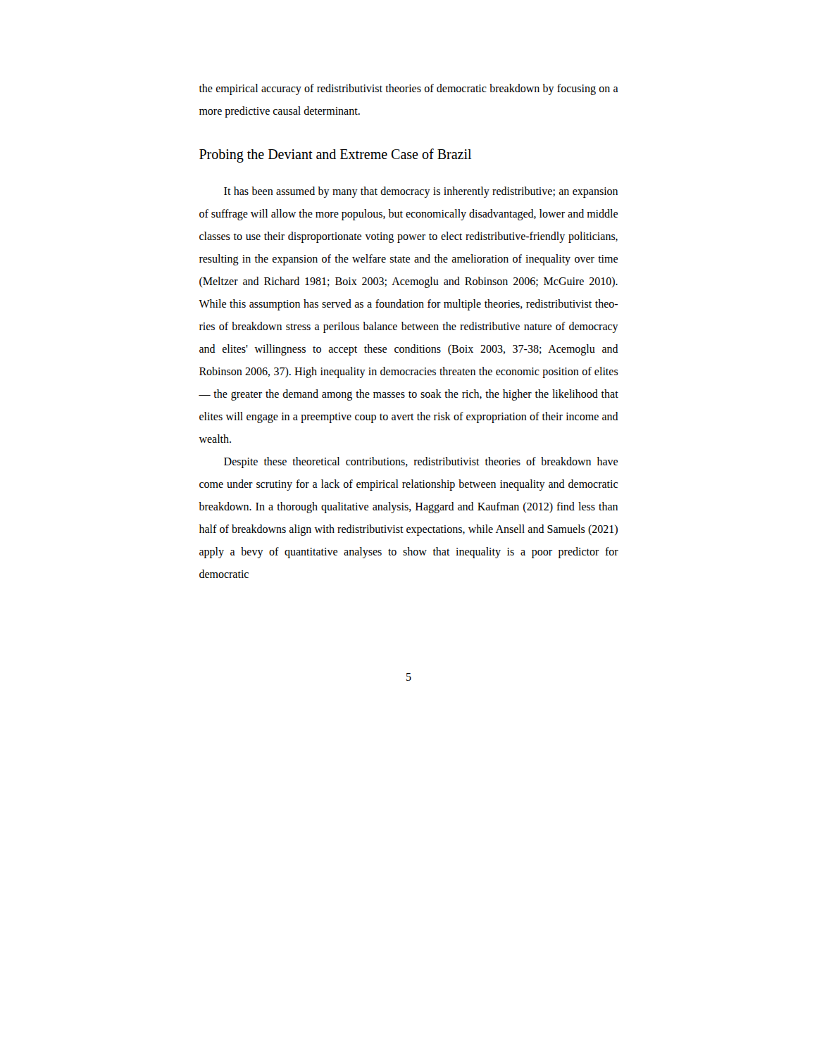the empirical accuracy of redistributivist theories of democratic breakdown by focusing on a more predictive causal determinant.
Probing the Deviant and Extreme Case of Brazil
It has been assumed by many that democracy is inherently redistributive; an expansion of suffrage will allow the more populous, but economically disadvantaged, lower and middle classes to use their disproportionate voting power to elect redistributive-friendly politicians, resulting in the expansion of the welfare state and the amelioration of inequality over time (Meltzer and Richard 1981; Boix 2003; Acemoglu and Robinson 2006; McGuire 2010). While this assumption has served as a foundation for multiple theories, redistributivist theories of breakdown stress a perilous balance between the redistributive nature of democracy and elites' willingness to accept these conditions (Boix 2003, 37-38; Acemoglu and Robinson 2006, 37). High inequality in democracies threaten the economic position of elites — the greater the demand among the masses to soak the rich, the higher the likelihood that elites will engage in a preemptive coup to avert the risk of expropriation of their income and wealth.
Despite these theoretical contributions, redistributivist theories of breakdown have come under scrutiny for a lack of empirical relationship between inequality and democratic breakdown. In a thorough qualitative analysis, Haggard and Kaufman (2012) find less than half of breakdowns align with redistributivist expectations, while Ansell and Samuels (2021) apply a bevy of quantitative analyses to show that inequality is a poor predictor for democratic
5